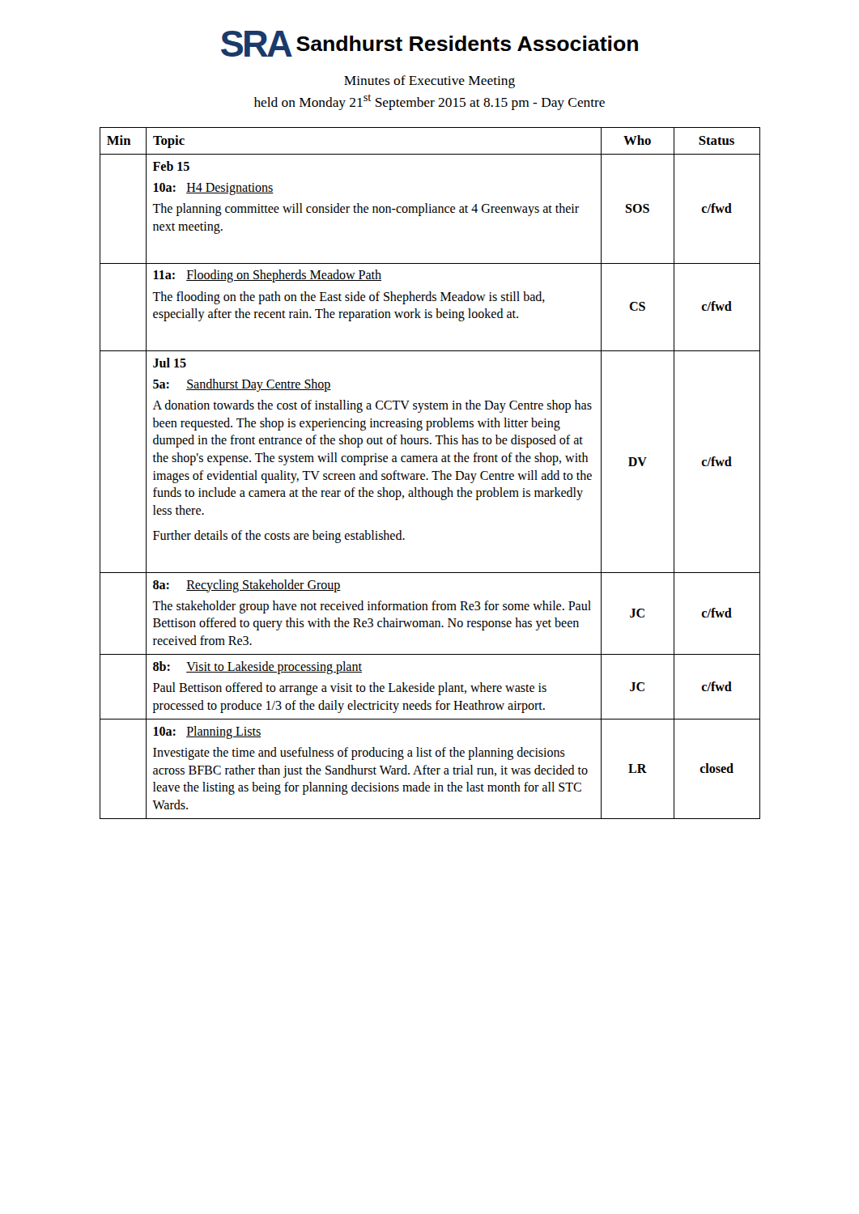SRA
Sandhurst Residents Association
Minutes of Executive Meeting
held on Monday 21st September 2015 at 8.15 pm - Day Centre
| Min | Topic | Who | Status |
| --- | --- | --- | --- |
| | Feb 15 10a: H4 Designations The planning committee will consider the non-compliance at 4 Greenways at their next meeting. | SOS | c/fwd |
| | 11a: Flooding on Shepherds Meadow Path The flooding on the path on the East side of Shepherds Meadow is still bad, especially after the recent rain. The reparation work is being looked at. | CS | c/fwd |
| | Jul 15 5a: Sandhurst Day Centre Shop A donation towards the cost of installing a CCTV system in the Day Centre shop has been requested. The shop is experiencing increasing problems with litter being dumped in the front entrance of the shop out of hours. This has to be disposed of at the shop's expense. The system will comprise a camera at the front of the shop, with images of evidential quality, TV screen and software. The Day Centre will add to the funds to include a camera at the rear of the shop, although the problem is markedly less there. Further details of the costs are being established. | DV | c/fwd |
| | 8a: Recycling Stakeholder Group The stakeholder group have not received information from Re3 for some while. Paul Bettison offered to query this with the Re3 chairwoman. No response has yet been received from Re3. | JC | c/fwd |
| | 8b: Visit to Lakeside processing plant Paul Bettison offered to arrange a visit to the Lakeside plant, where waste is processed to produce 1/3 of the daily electricity needs for Heathrow airport. | JC | c/fwd |
| | 10a: Planning Lists Investigate the time and usefulness of producing a list of the planning decisions across BFBC rather than just the Sandhurst Ward. After a trial run, it was decided to leave the listing as being for planning decisions made in the last month for all STC Wards. | LR | closed |